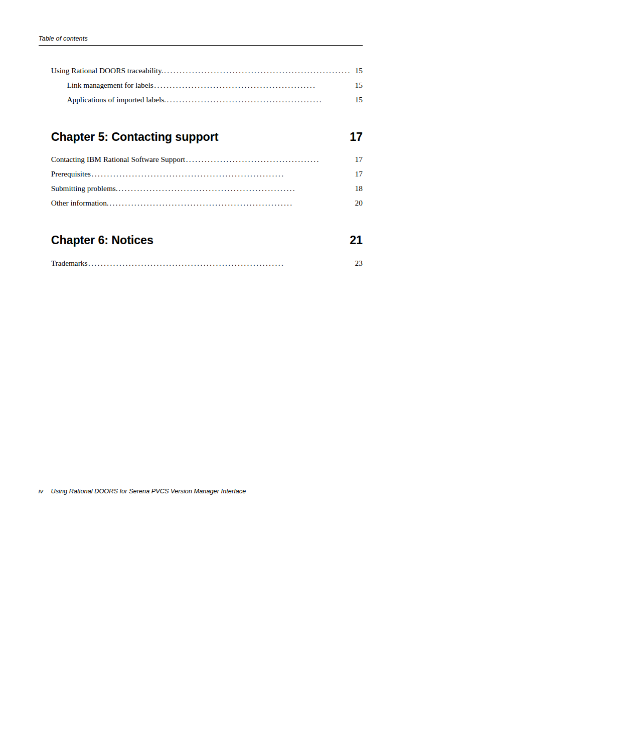Table of contents
Using Rational DOORS traceability. ............................................................... 15
Link management for labels .................................................... 15
Applications of imported labels. .................................................. 15
Chapter 5: Contacting support 17
Contacting IBM Rational Software Support ........................................... 17
Prerequisites .............................................................. 17
Submitting problems. ......................................................... 18
Other information. ........................................................... 20
Chapter 6: Notices 21
Trademarks ............................................................... 23
iv Using Rational DOORS for Serena PVCS Version Manager Interface